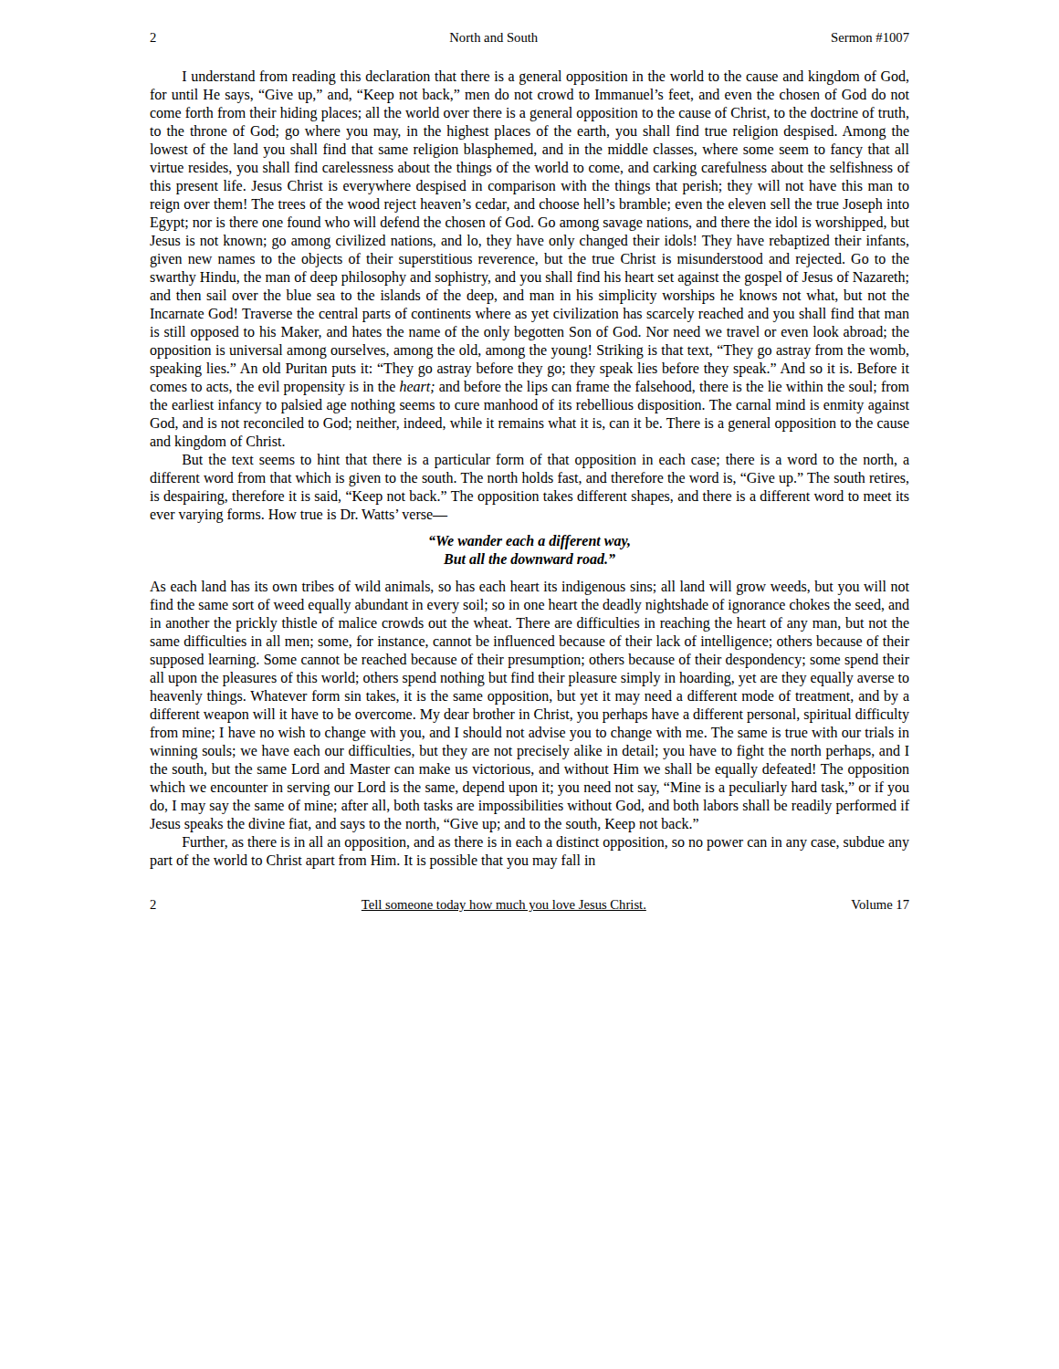2 North and South Sermon #1007
I understand from reading this declaration that there is a general opposition in the world to the cause and kingdom of God, for until He says, “Give up,” and, “Keep not back,” men do not crowd to Immanuel’s feet, and even the chosen of God do not come forth from their hiding places; all the world over there is a general opposition to the cause of Christ, to the doctrine of truth, to the throne of God; go where you may, in the highest places of the earth, you shall find true religion despised. Among the lowest of the land you shall find that same religion blasphemed, and in the middle classes, where some seem to fancy that all virtue resides, you shall find carelessness about the things of the world to come, and carking carefulness about the selfishness of this present life. Jesus Christ is everywhere despised in comparison with the things that perish; they will not have this man to reign over them! The trees of the wood reject heaven’s cedar, and choose hell’s bramble; even the eleven sell the true Joseph into Egypt; nor is there one found who will defend the chosen of God. Go among savage nations, and there the idol is worshipped, but Jesus is not known; go among civilized nations, and lo, they have only changed their idols! They have rebaptized their infants, given new names to the objects of their superstitious reverence, but the true Christ is misunderstood and rejected. Go to the swarthy Hindu, the man of deep philosophy and sophistry, and you shall find his heart set against the gospel of Jesus of Nazareth; and then sail over the blue sea to the islands of the deep, and man in his simplicity worships he knows not what, but not the Incarnate God! Traverse the central parts of continents where as yet civilization has scarcely reached and you shall find that man is still opposed to his Maker, and hates the name of the only begotten Son of God. Nor need we travel or even look abroad; the opposition is universal among ourselves, among the old, among the young! Striking is that text, “They go astray from the womb, speaking lies.” An old Puritan puts it: “They go astray before they go; they speak lies before they speak.” And so it is. Before it comes to acts, the evil propensity is in the heart; and before the lips can frame the falsehood, there is the lie within the soul; from the earliest infancy to palsied age nothing seems to cure manhood of its rebellious disposition. The carnal mind is enmity against God, and is not reconciled to God; neither, indeed, while it remains what it is, can it be. There is a general opposition to the cause and kingdom of Christ.
But the text seems to hint that there is a particular form of that opposition in each case; there is a word to the north, a different word from that which is given to the south. The north holds fast, and therefore the word is, “Give up.” The south retires, is despairing, therefore it is said, “Keep not back.” The opposition takes different shapes, and there is a different word to meet its ever varying forms. How true is Dr. Watts’ verse—
“We wander each a different way,
But all the downward road.”
As each land has its own tribes of wild animals, so has each heart its indigenous sins; all land will grow weeds, but you will not find the same sort of weed equally abundant in every soil; so in one heart the deadly nightshade of ignorance chokes the seed, and in another the prickly thistle of malice crowds out the wheat. There are difficulties in reaching the heart of any man, but not the same difficulties in all men; some, for instance, cannot be influenced because of their lack of intelligence; others because of their supposed learning. Some cannot be reached because of their presumption; others because of their despondency; some spend their all upon the pleasures of this world; others spend nothing but find their pleasure simply in hoarding, yet are they equally averse to heavenly things. Whatever form sin takes, it is the same opposition, but yet it may need a different mode of treatment, and by a different weapon will it have to be overcome. My dear brother in Christ, you perhaps have a different personal, spiritual difficulty from mine; I have no wish to change with you, and I should not advise you to change with me. The same is true with our trials in winning souls; we have each our difficulties, but they are not precisely alike in detail; you have to fight the north perhaps, and I the south, but the same Lord and Master can make us victorious, and without Him we shall be equally defeated! The opposition which we encounter in serving our Lord is the same, depend upon it; you need not say, “Mine is a peculiarly hard task,” or if you do, I may say the same of mine; after all, both tasks are impossibilities without God, and both labors shall be readily performed if Jesus speaks the divine fiat, and says to the north, “Give up; and to the south, Keep not back.”
Further, as there is in all an opposition, and as there is in each a distinct opposition, so no power can in any case, subdue any part of the world to Christ apart from Him. It is possible that you may fall in
2 Tell someone today how much you love Jesus Christ. Volume 17